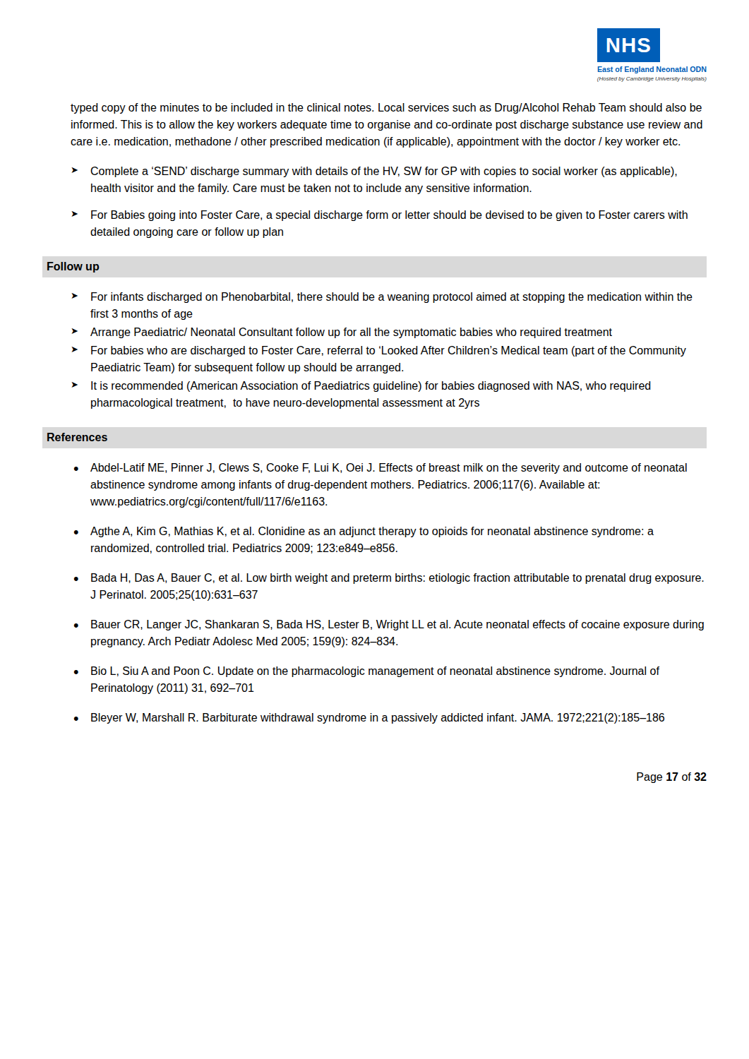NHS
East of England Neonatal ODN
(Hosted by Cambridge University Hospitals)
typed copy of the minutes to be included in the clinical notes. Local services such as Drug/Alcohol Rehab Team should also be informed. This is to allow the key workers adequate time to organise and co-ordinate post discharge substance use review and care i.e. medication, methadone / other prescribed medication (if applicable), appointment with the doctor / key worker etc.
Complete a ‘SEND’ discharge summary with details of the HV, SW for GP with copies to social worker (as applicable), health visitor and the family. Care must be taken not to include any sensitive information.
For Babies going into Foster Care, a special discharge form or letter should be devised to be given to Foster carers with detailed ongoing care or follow up plan
Follow up
For infants discharged on Phenobarbital, there should be a weaning protocol aimed at stopping the medication within the first 3 months of age
Arrange Paediatric/ Neonatal Consultant follow up for all the symptomatic babies who required treatment
For babies who are discharged to Foster Care, referral to ‘Looked After Children’s Medical team (part of the Community Paediatric Team) for subsequent follow up should be arranged.
It is recommended (American Association of Paediatrics guideline) for babies diagnosed with NAS, who required pharmacological treatment, to have neuro-developmental assessment at 2yrs
References
Abdel-Latif ME, Pinner J, Clews S, Cooke F, Lui K, Oei J. Effects of breast milk on the severity and outcome of neonatal abstinence syndrome among infants of drug-dependent mothers. Pediatrics. 2006;117(6). Available at: www.pediatrics.org/cgi/content/full/117/6/e1163.
Agthe A, Kim G, Mathias K, et al. Clonidine as an adjunct therapy to opioids for neonatal abstinence syndrome: a randomized, controlled trial. Pediatrics 2009; 123:e849–e856.
Bada H, Das A, Bauer C, et al. Low birth weight and preterm births: etiologic fraction attributable to prenatal drug exposure. J Perinatol. 2005;25(10):631–637
Bauer CR, Langer JC, Shankaran S, Bada HS, Lester B, Wright LL et al. Acute neonatal effects of cocaine exposure during pregnancy. Arch Pediatr Adolesc Med 2005; 159(9): 824–834.
Bio L, Siu A and Poon C. Update on the pharmacologic management of neonatal abstinence syndrome. Journal of Perinatology (2011) 31, 692–701
Bleyer W, Marshall R. Barbiturate withdrawal syndrome in a passively addicted infant. JAMA. 1972;221(2):185–186
Page 17 of 32